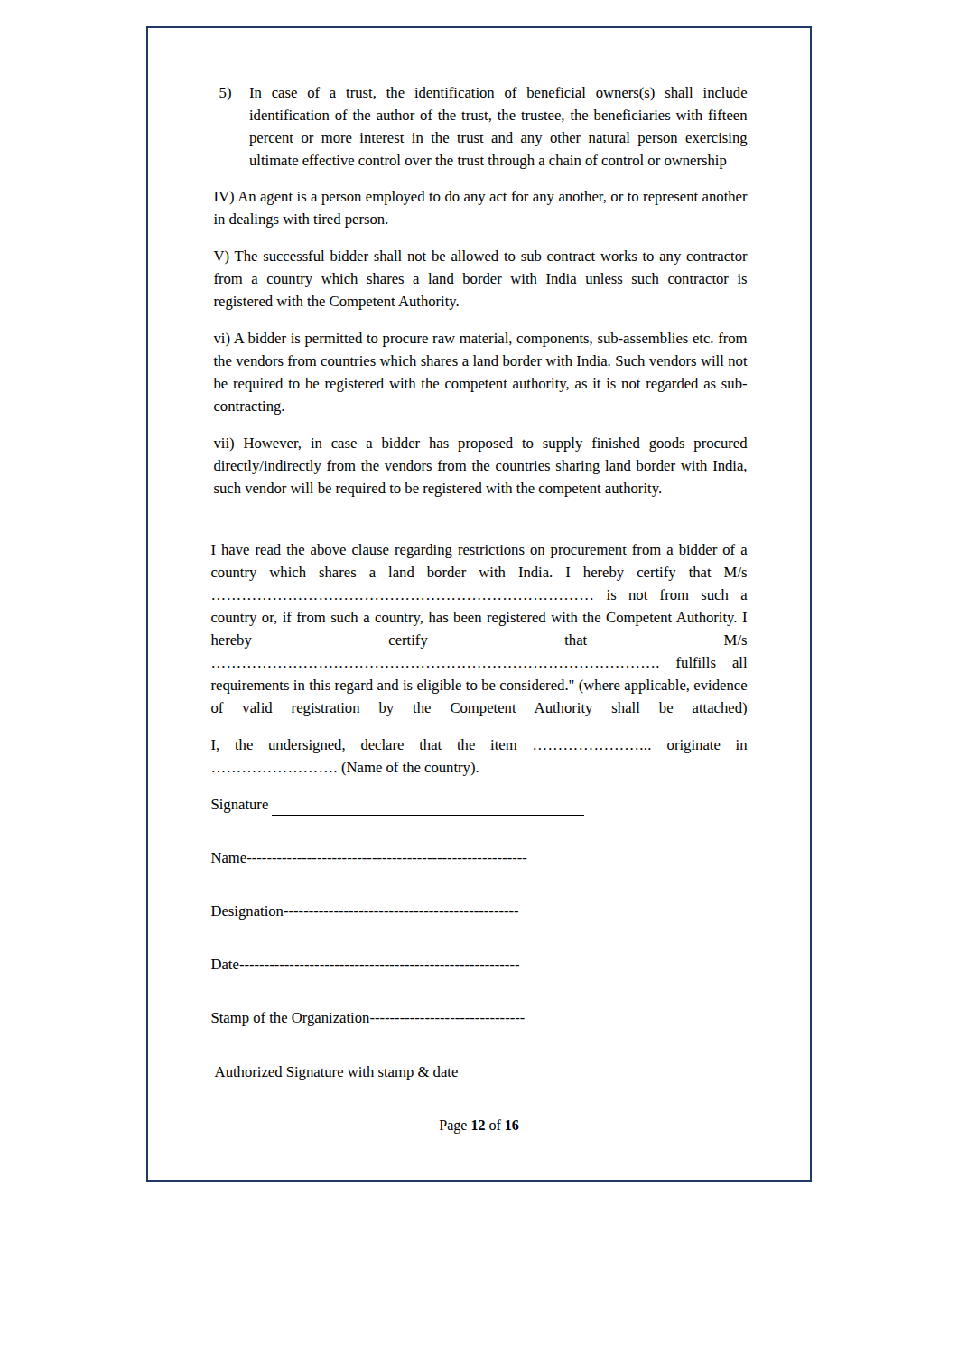5) In case of a trust, the identification of beneficial owners(s) shall include identification of the author of the trust, the trustee, the beneficiaries with fifteen percent or more interest in the trust and any other natural person exercising ultimate effective control over the trust through a chain of control or ownership
IV) An agent is a person employed to do any act for any another, or to represent another in dealings with tired person.
V) The successful bidder shall not be allowed to sub contract works to any contractor from a country which shares a land border with India unless such contractor is registered with the Competent Authority.
vi) A bidder is permitted to procure raw material, components, sub-assemblies etc. from the vendors from countries which shares a land border with India. Such vendors will not be required to be registered with the competent authority, as it is not regarded as sub-contracting.
vii) However, in case a bidder has proposed to supply finished goods procured directly/indirectly from the vendors from the countries sharing land border with India, such vendor will be required to be registered with the competent authority.
I have read the above clause regarding restrictions on procurement from a bidder of a country which shares a land border with India. I hereby certify that M/s ………………………………………………………………… is not from such a country or, if from such a country, has been registered with the Competent Authority. I hereby certify that M/s ……………………………………………………………………………. fulfills all requirements in this regard and is eligible to be considered." (where applicable, evidence of valid registration by the Competent Authority shall be attached)
I, the undersigned, declare that the item …………………... originate in ……………………. (Name of the country).
Signature
Name--------------------------------------------------------
Designation-----------------------------------------------
Date--------------------------------------------------------
Stamp of the Organization-------------------------------
Authorized Signature with stamp & date
Page 12 of 16